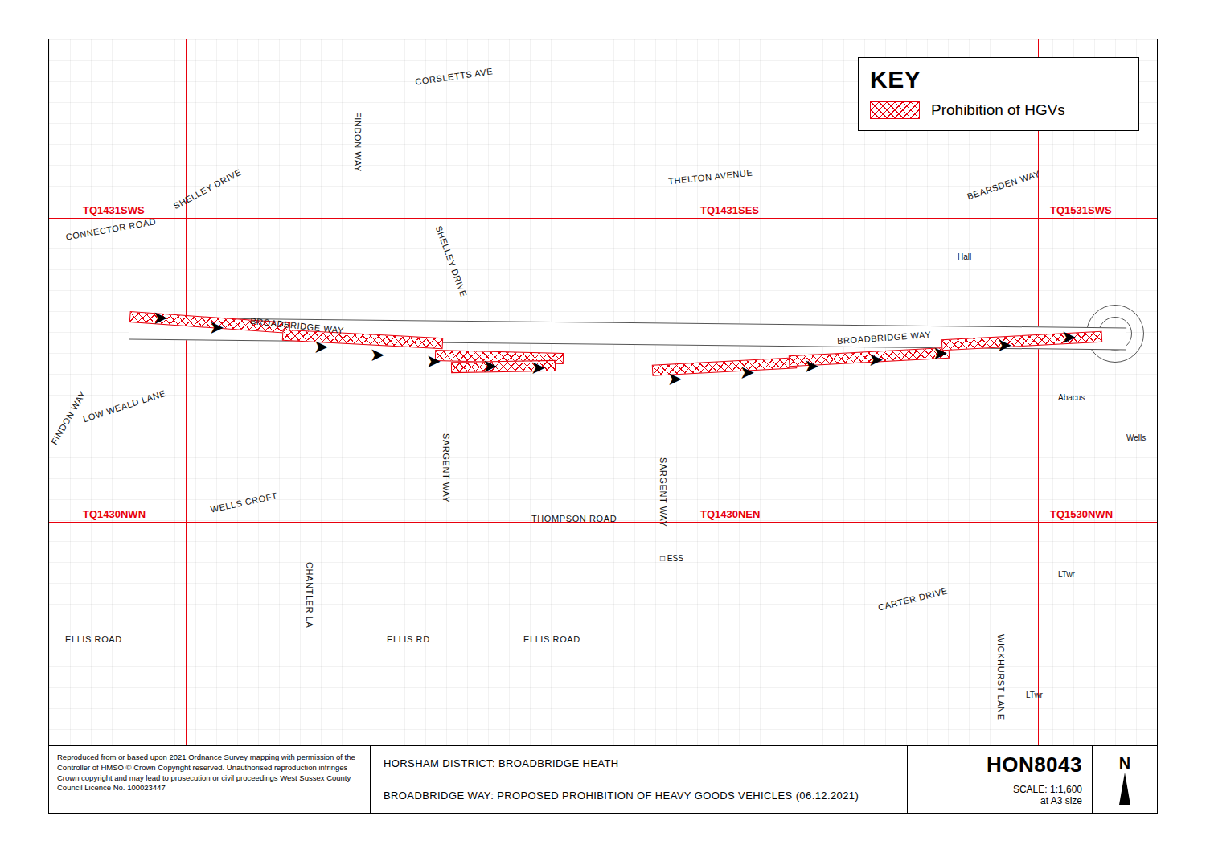TQ1431SWS
TQ1431SES
TQ1531SWS
TQ1430NWN
TQ1430NEN
TQ1530NWN
➤
➤
➤
➤
➤
➤
➤
➤left
➤
➤
➤
➤
➤
➤
Corsletts Ave
Findon Way
Shelley Drive
Connector Road
Shelley Drive
Thelton Avenue
Bearsden Way
Broadbridge Way
Broadbridge Way
Low Weald Lane
Findon Way
Wells Croft
Chantler La
Sargent Way
Sargent Way
Thompson Road
Ellis Road
Ellis Rd
Ellis Road
Carter Drive
Wickhurst Lane
Hall
Abacus
Wells
□ ESS
LTwr
LTwr
W
KEY
Prohibition of HGVs
Reproduced from or based upon 2021 Ordnance Survey mapping with permission of the Controller of HMSO © Crown Copyright reserved. Unauthorised reproduction infringes Crown copyright and may lead to prosecution or civil proceedings West Sussex County Council Licence No. 100023447
HORSHAM DISTRICT: BROADBRIDGE HEATH
BROADBRIDGE WAY: PROPOSED PROHIBITION OF HEAVY GOODS VEHICLES (06.12.2021)
HON8043
SCALE: 1:1,600
at A3 size
N